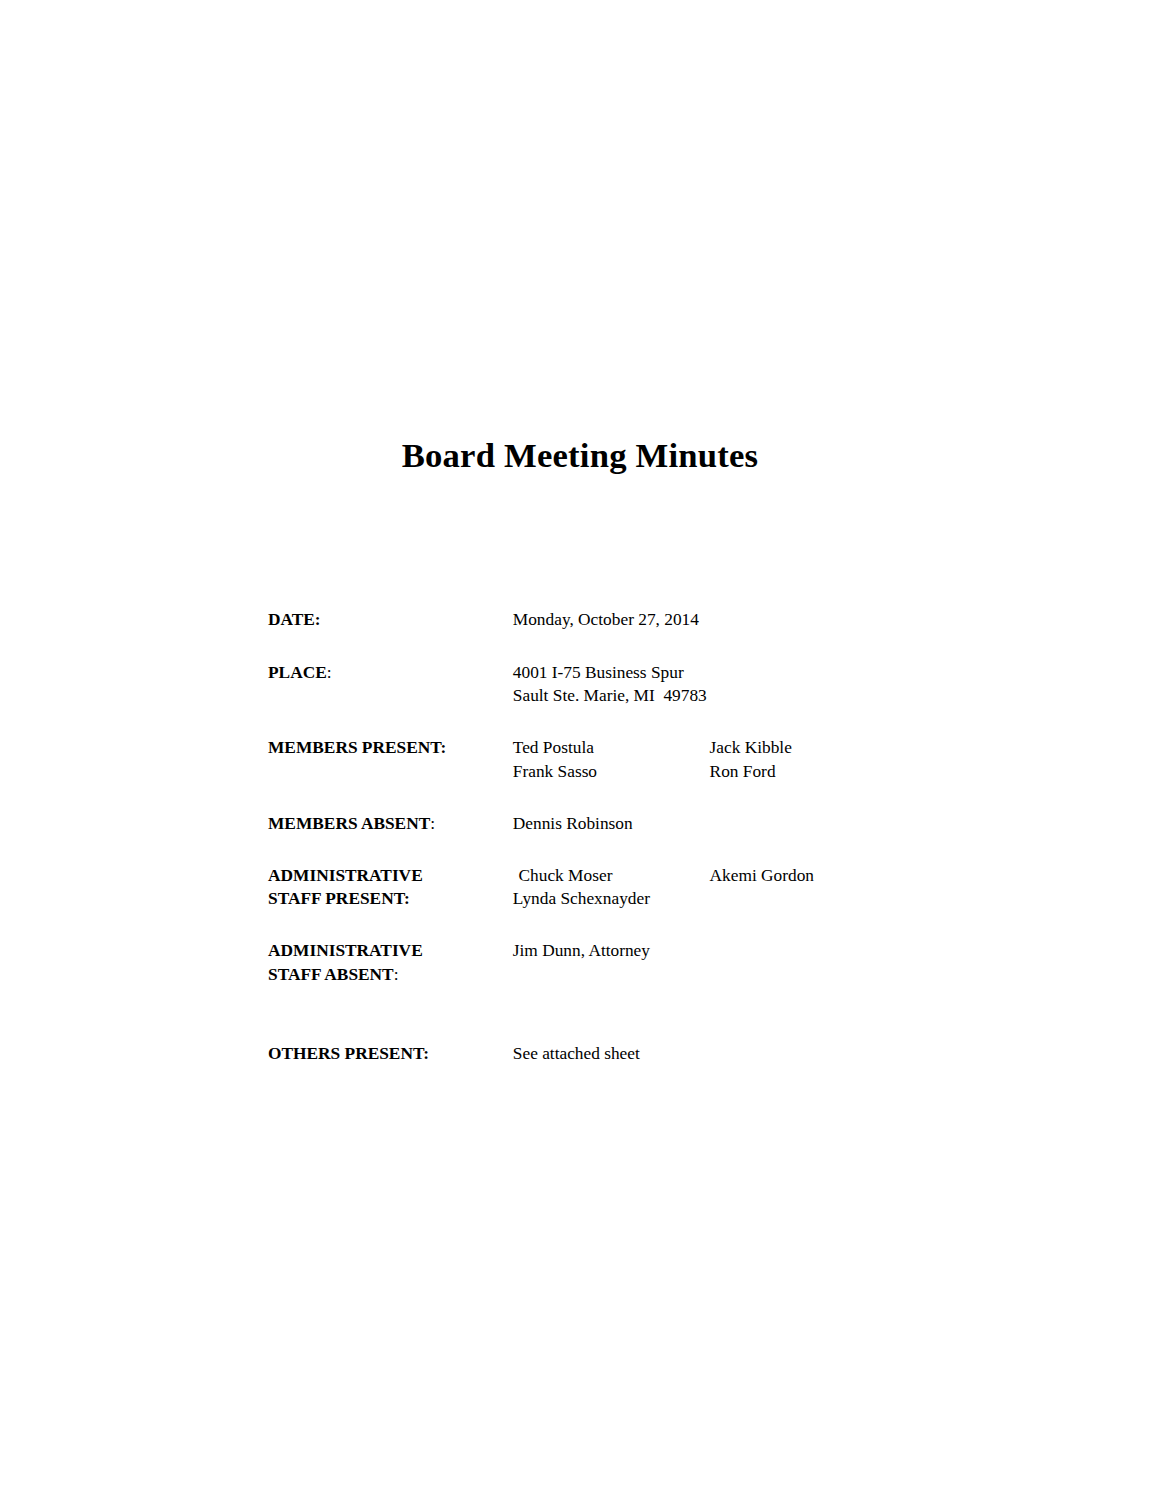Board Meeting Minutes
| DATE: | Monday, October 27, 2014 |
| PLACE : | 4001 I-75 Business Spur Sault Ste. Marie, MI 49783 |
| MEMBERS PRESENT: | Ted Postula Jack Kibble Frank Sasso Ron Ford |
| MEMBERS ABSENT : | Dennis Robinson |
| ADMINISTRATIVE STAFF PRESENT: | Chuck Moser Akemi Gordon Lynda Schexnayder |
| ADMINISTRATIVE STAFF ABSENT : | Jim Dunn, Attorney |
| OTHERS PRESENT: | See attached sheet |